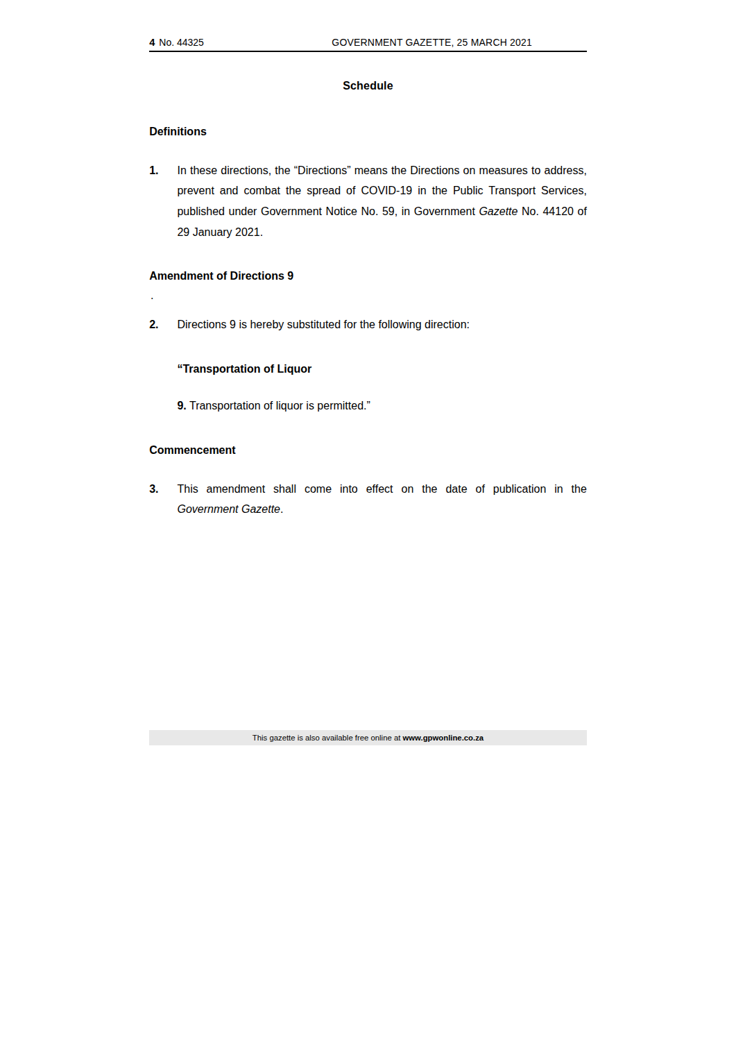4 No. 44325
GOVERNMENT GAZETTE, 25 MARCH 2021
Schedule
Definitions
1.
In these directions, the “Directions” means the Directions on measures to address, prevent and combat the spread of COVID-19 in the Public Transport Services, published under Government Notice No. 59, in Government Gazette No. 44120 of 29 January 2021.
Amendment of Directions 9
.
2.
Directions 9 is hereby substituted for the following direction:
“Transportation of Liquor
9. Transportation of liquor is permitted.”
Commencement
3.
This amendment shall come into effect on the date of publication in the Government Gazette.
This gazette is also available free online at www.gpwonline.co.za